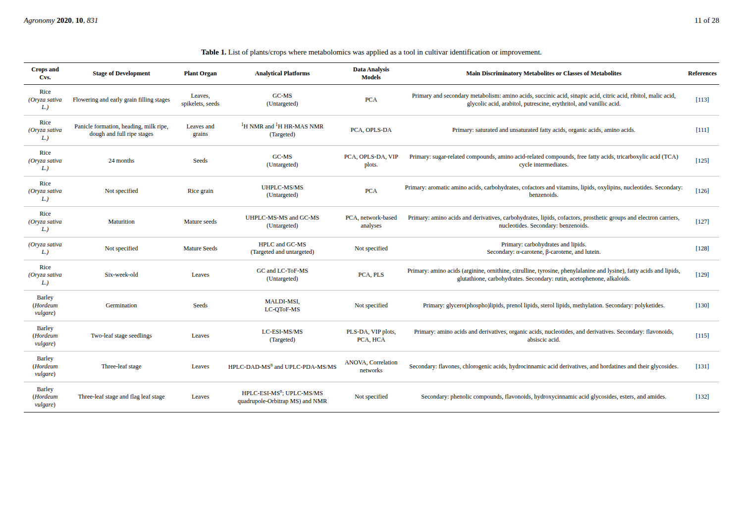Agronomy 2020, 10, 831
11 of 28
Table 1. List of plants/crops where metabolomics was applied as a tool in cultivar identification or improvement.
| Crops and Cvs. | Stage of Development | Plant Organ | Analytical Platforms | Data Analysis Models | Main Discriminatory Metabolites or Classes of Metabolites | References |
| --- | --- | --- | --- | --- | --- | --- |
| Rice (Oryza sativa L.) | Flowering and early grain filling stages | Leaves, spikelets, seeds | GC-MS (Untargeted) | PCA | Primary and secondary metabolism: amino acids, succinic acid, sinapic acid, citric acid, ribitol, malic acid, glycolic acid, arabitol, putrescine, erythritol, and vanillic acid. | [113] |
| Rice (Oryza sativa L.) | Panicle formation, heading, milk ripe, dough and full ripe stages | Leaves and grains | 1 H NMR and 1 H HR-MAS NMR (Targeted) | PCA, OPLS-DA | Primary: saturated and unsaturated fatty acids, organic acids, amino acids. | [111] |
| Rice (Oryza sativa L.) | 24 months | Seeds | GC-MS (Untargeted) | PCA, OPLS-DA, VIP plots. | Primary: sugar-related compounds, amino acid-related compounds, free fatty acids, tricarboxylic acid (TCA) cycle intermediates. | [125] |
| Rice (Oryza sativa L.) | Not specified | Rice grain | UHPLC-MS/MS (Untargeted) | PCA | Primary: aromatic amino acids, carbohydrates, cofactors and vitamins, lipids, oxylipins, nucleotides. Secondary: benzenoids. | [126] |
| Rice (Oryza sativa L.) | Maturition | Mature seeds | UHPLC-MS-MS and GC-MS (Untargeted) | PCA, network-based analyses | Primary: amino acids and derivatives, carbohydrates, lipids, cofactors, prosthetic groups and electron carriers, nucleotides. Secondary: benzenoids. | [127] |
| (Oryza sativa L.) | Not specified | Mature Seeds | HPLC and GC-MS (Targeted and untargeted) | Not specified | Primary: carbohydrates and lipids. Secondary: α-carotene, β-carotene, and lutein. | [128] |
| Rice (Oryza sativa L.) | Six-week-old | Leaves | GC and LC-ToF-MS (Untargeted) | PCA, PLS | Primary: amino acids (arginine, ornithine, citrulline, tyrosine, phenylalanine and lysine), fatty acids and lipids, glutathione, carbohydrates. Secondary: rutin, acetophenone, alkaloids. | [129] |
| Barley ( Hordeum vulgare ) | Germination | Seeds | MALDI-MSI, LC-QToF-MS | Not specified | Primary: glycero(phospho)lipids, prenol lipids, sterol lipids, methylation. Secondary: polyketides. | [130] |
| Barley ( Hordeum vulgare ) | Two-leaf stage seedlings | Leaves | LC-ESI-MS/MS (Targeted) | PLS-DA, VIP plots, PCA, HCA | Primary: amino acids and derivatives, organic acids, nucleotides, and derivatives. Secondary: flavonoids, absiscic acid. | [115] |
| Barley ( Hordeum vulgare ) | Three-leaf stage | Leaves | HPLC-DAD-MS n and UPLC-PDA-MS/MS | ANOVA, Correlation networks | Secondary: flavones, chlorogenic acids, hydrocinnamic acid derivatives, and hordatines and their glycosides. | [131] |
| Barley ( Hordeum vulgare ) | Three-leaf stage and flag leaf stage | Leaves | HPLC-ESI-MS n ; UPLC-MS/MS quadrupole-Orbitrap MS) and NMR | Not specified | Secondary: phenolic compounds, flavonoids, hydroxycinnamic acid glycosides, esters, and amides. | [132] |